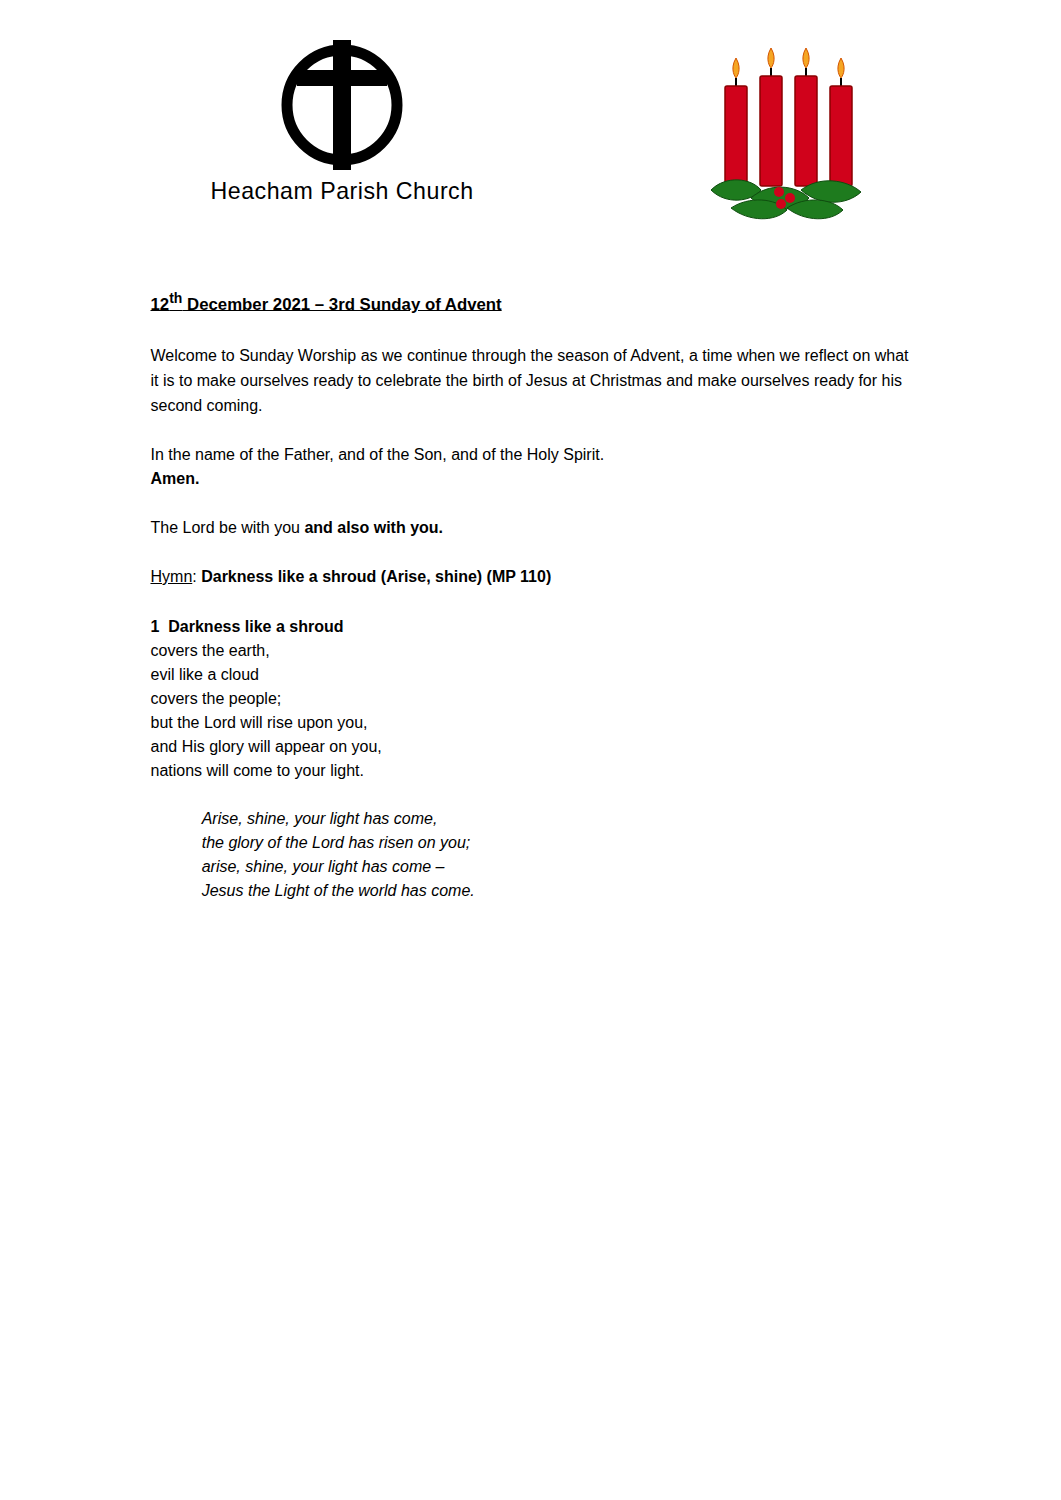Heacham Parish Church
12th December 2021 – 3rd Sunday of Advent
Welcome to Sunday Worship as we continue through the season of Advent, a time when we reflect on what it is to make ourselves ready to celebrate the birth of Jesus at Christmas and make ourselves ready for his second coming.
In the name of the Father, and of the Son, and of the Holy Spirit.
Amen.
The Lord be with you and also with you.
Hymn: Darkness like a shroud (Arise, shine) (MP 110)
1 Darkness like a shroud
covers the earth,
evil like a cloud
covers the people;
but the Lord will rise upon you,
and His glory will appear on you,
nations will come to your light.
Arise, shine, your light has come,
the glory of the Lord has risen on you;
arise, shine, your light has come –
Jesus the Light of the world has come.